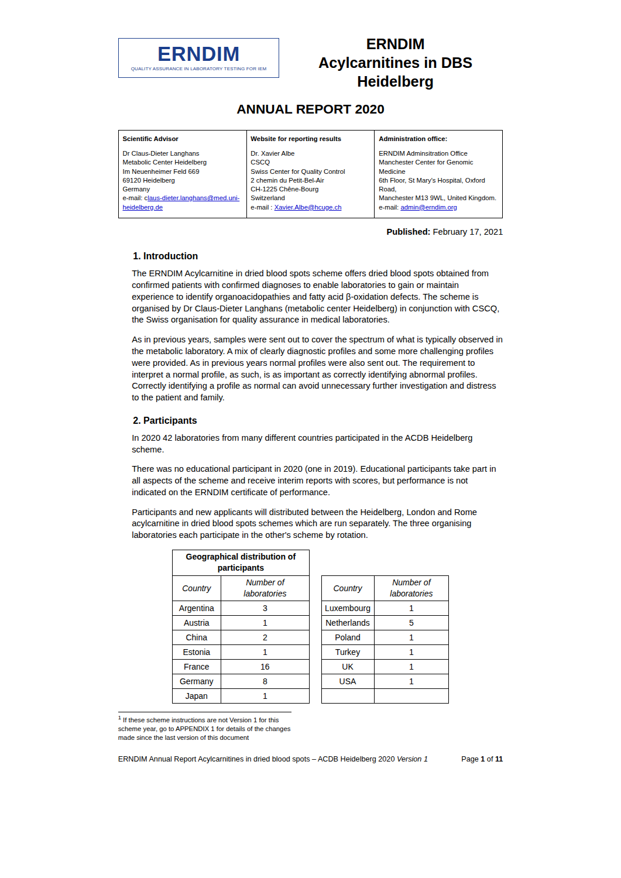ERNDIM
Quality Assurance in Laboratory Testing for IEM
ERNDIM
Acylcarnitines in DBS
Heidelberg
ANNUAL REPORT 2020
| Scientific Advisor Dr Claus-Dieter Langhans Metabolic Center Heidelberg Im Neuenheimer Feld 669 69120 Heidelberg Germany e-mail: c laus-dieter.langhans@med.uni-heidelberg.de | Website for reporting results Dr. Xavier Albe CSCQ Swiss Center for Quality Control 2 chemin du Petit-Bel-Air CH-1225 Chêne-Bourg Switzerland e-mail : Xavier.Albe@hcuge.ch | Administration office: ERNDIM Adminsitration Office Manchester Center for Genomic Medicine 6th Floor, St Mary's Hospital, Oxford Road, Manchester M13 9WL, United Kingdom. e-mail: admin@erndim.org |
Published: February 17, 2021
1. Introduction
The ERNDIM Acylcarnitine in dried blood spots scheme offers dried blood spots obtained from confirmed patients with confirmed diagnoses to enable laboratories to gain or maintain experience to identify organoacidopathies and fatty acid β-oxidation defects. The scheme is organised by Dr Claus-Dieter Langhans (metabolic center Heidelberg) in conjunction with CSCQ, the Swiss organisation for quality assurance in medical laboratories.
As in previous years, samples were sent out to cover the spectrum of what is typically observed in the metabolic laboratory. A mix of clearly diagnostic profiles and some more challenging profiles were provided. As in previous years normal profiles were also sent out. The requirement to interpret a normal profile, as such, is as important as correctly identifying abnormal profiles. Correctly identifying a profile as normal can avoid unnecessary further investigation and distress to the patient and family.
2. Participants
In 2020 42 laboratories from many different countries participated in the ACDB Heidelberg scheme.
There was no educational participant in 2020 (one in 2019). Educational participants take part in all aspects of the scheme and receive interim reports with scores, but performance is not indicated on the ERNDIM certificate of performance.
Participants and new applicants will distributed between the Heidelberg, London and Rome acylcarnitine in dried blood spots schemes which are run separately. The three organising laboratories each participate in the other's scheme by rotation.
| Geographical distribution of participants | | |
| Country | Number of laboratories | | Country | Number of laboratories |
| Argentina | 3 | | Luxembourg | 1 |
| Austria | 1 | | Netherlands | 5 |
| China | 2 | | Poland | 1 |
| Estonia | 1 | | Turkey | 1 |
| France | 16 | | UK | 1 |
| Germany | 8 | | USA | 1 |
| Japan | 1 | | | |
1 If these scheme instructions are not Version 1 for this scheme year, go to APPENDIX 1 for details of the changes made since the last version of this document
ERNDIM Annual Report Acylcarnitines in dried blood spots – ACDB Heidelberg 2020 Version 1
Page 1 of 11